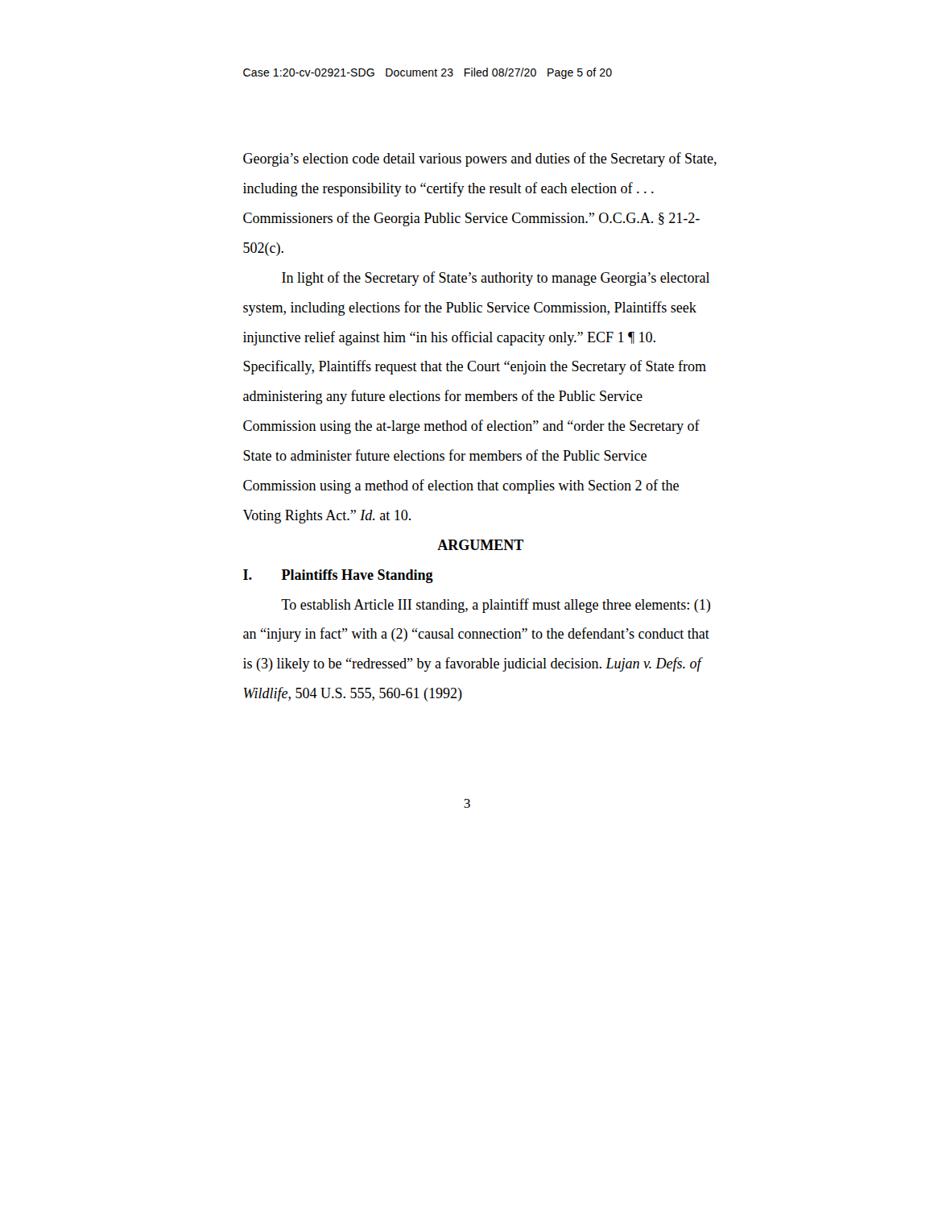Case 1:20-cv-02921-SDG Document 23 Filed 08/27/20 Page 5 of 20
Georgia’s election code detail various powers and duties of the Secretary of State, including the responsibility to “certify the result of each election of . . . Commissioners of the Georgia Public Service Commission.” O.C.G.A. § 21-2-502(c).
In light of the Secretary of State’s authority to manage Georgia’s electoral system, including elections for the Public Service Commission, Plaintiffs seek injunctive relief against him “in his official capacity only.” ECF 1 ¶ 10. Specifically, Plaintiffs request that the Court “enjoin the Secretary of State from administering any future elections for members of the Public Service Commission using the at-large method of election” and “order the Secretary of State to administer future elections for members of the Public Service Commission using a method of election that complies with Section 2 of the Voting Rights Act.” Id. at 10.
ARGUMENT
I. Plaintiffs Have Standing
To establish Article III standing, a plaintiff must allege three elements: (1) an “injury in fact” with a (2) “causal connection” to the defendant’s conduct that is (3) likely to be “redressed” by a favorable judicial decision. Lujan v. Defs. of Wildlife, 504 U.S. 555, 560-61 (1992)
3